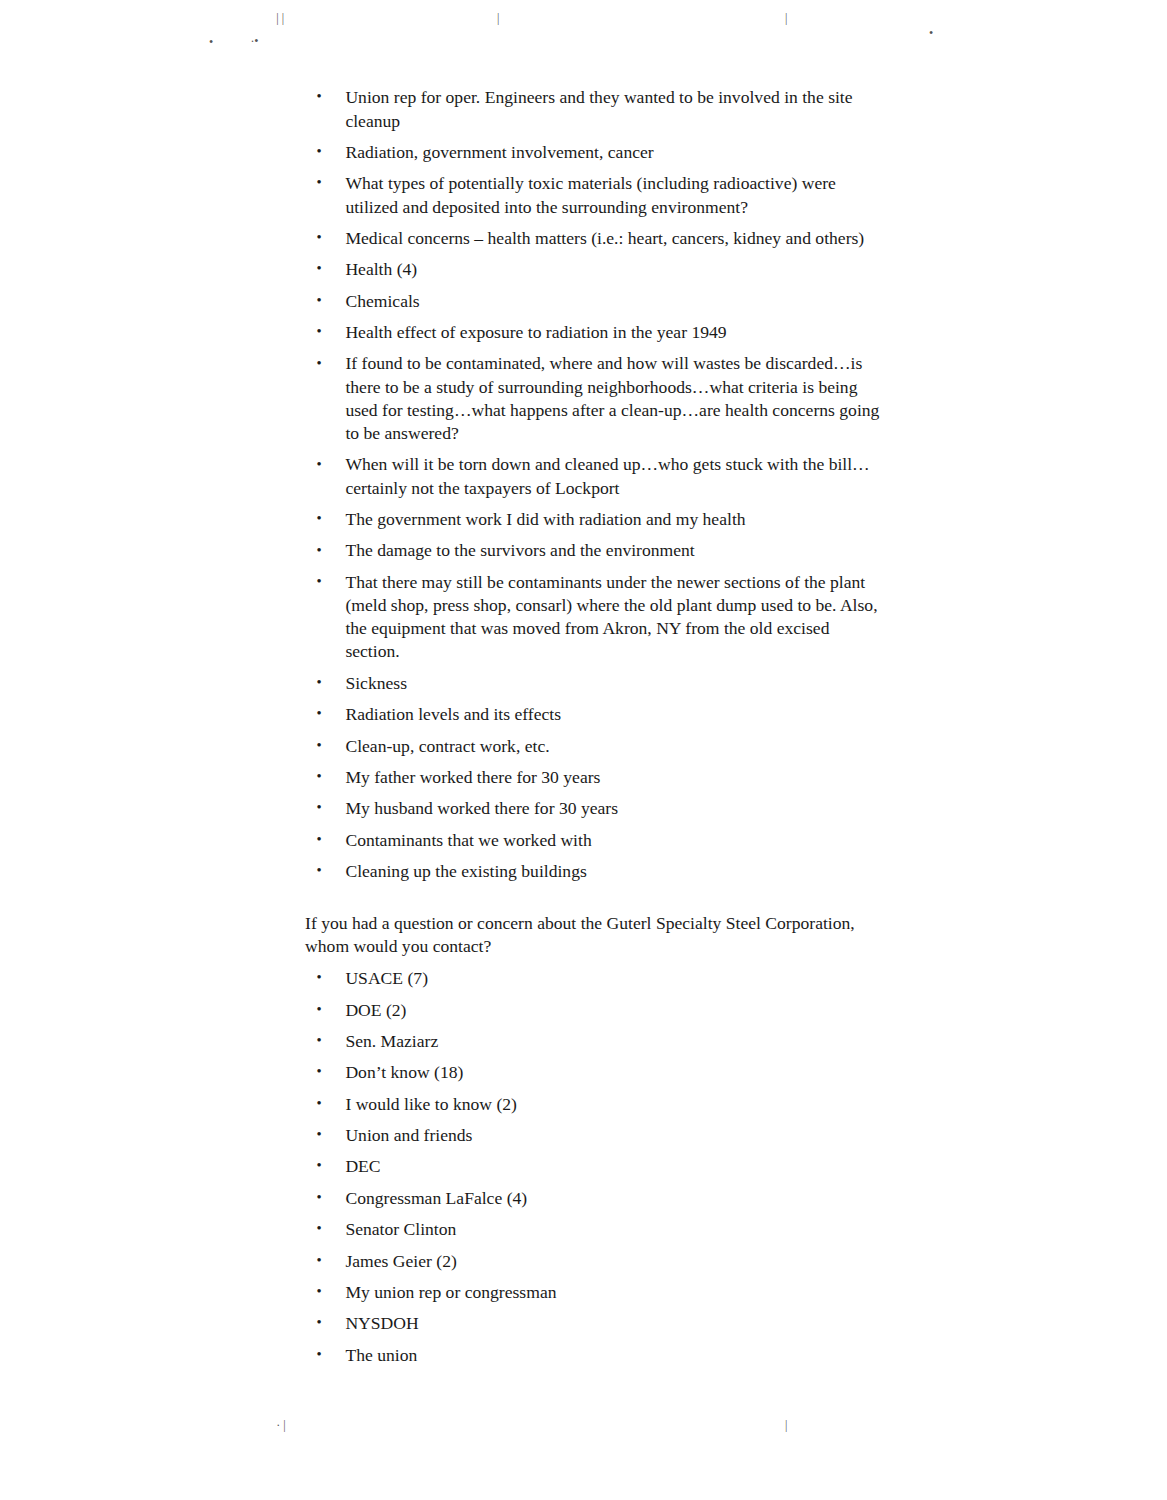| | | | • • ·• · | |
Union rep for oper. Engineers and they wanted to be involved in the site cleanup
Radiation, government involvement, cancer
What types of potentially toxic materials (including radioactive) were utilized and deposited into the surrounding environment?
Medical concerns – health matters (i.e.: heart, cancers, kidney and others)
Health (4)
Chemicals
Health effect of exposure to radiation in the year 1949
If found to be contaminated, where and how will wastes be discarded…is there to be a study of surrounding neighborhoods…what criteria is being used for testing…what happens after a clean-up…are health concerns going to be answered?
When will it be torn down and cleaned up…who gets stuck with the bill…certainly not the taxpayers of Lockport
The government work I did with radiation and my health
The damage to the survivors and the environment
That there may still be contaminants under the newer sections of the plant (meld shop, press shop, consarl) where the old plant dump used to be. Also, the equipment that was moved from Akron, NY from the old excised section.
Sickness
Radiation levels and its effects
Clean-up, contract work, etc.
My father worked there for 30 years
My husband worked there for 30 years
Contaminants that we worked with
Cleaning up the existing buildings
If you had a question or concern about the Guterl Specialty Steel Corporation, whom would you contact?
USACE (7)
DOE (2)
Sen. Maziarz
Don’t know (18)
I would like to know (2)
Union and friends
DEC
Congressman LaFalce (4)
Senator Clinton
James Geier (2)
My union rep or congressman
NYSDOH
The union